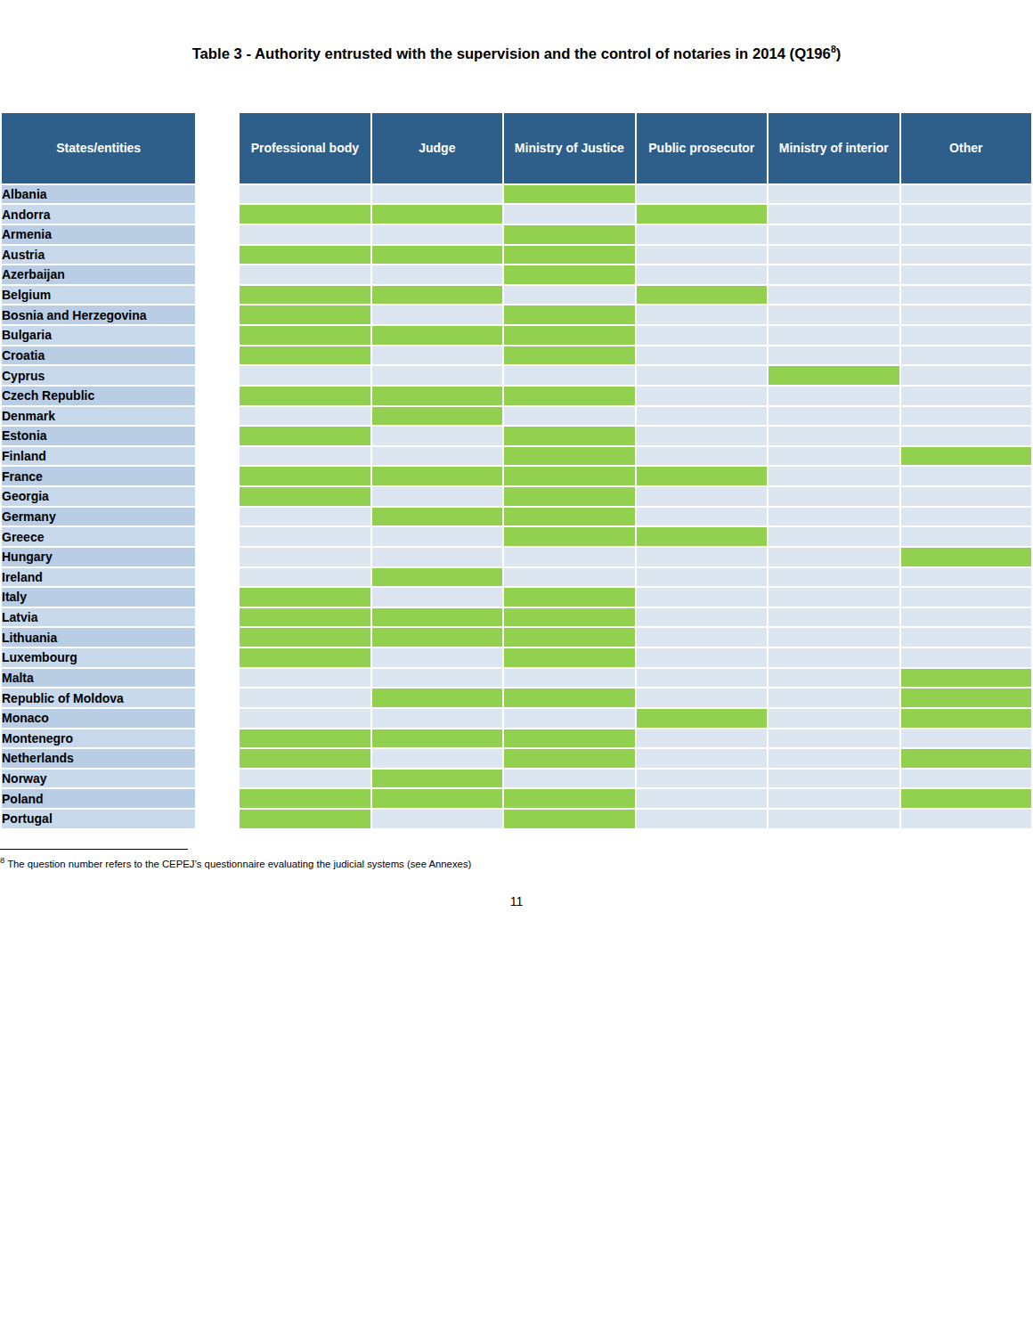Table 3 - Authority entrusted with the supervision and the control of notaries in 2014 (Q1968)
| States/entities | | Professional body | Judge | Ministry of Justice | Public prosecutor | Ministry of interior | Other |
| --- | --- | --- | --- | --- | --- | --- | --- |
| Albania | | | | | | | |
| Andorra | | | | | | | |
| Armenia | | | | | | | |
| Austria | | | | | | | |
| Azerbaijan | | | | | | | |
| Belgium | | | | | | | |
| Bosnia and Herzegovina | | | | | | | |
| Bulgaria | | | | | | | |
| Croatia | | | | | | | |
| Cyprus | | | | | | | |
| Czech Republic | | | | | | | |
| Denmark | | | | | | | |
| Estonia | | | | | | | |
| Finland | | | | | | | |
| France | | | | | | | |
| Georgia | | | | | | | |
| Germany | | | | | | | |
| Greece | | | | | | | |
| Hungary | | | | | | | |
| Ireland | | | | | | | |
| Italy | | | | | | | |
| Latvia | | | | | | | |
| Lithuania | | | | | | | |
| Luxembourg | | | | | | | |
| Malta | | | | | | | |
| Republic of Moldova | | | | | | | |
| Monaco | | | | | | | |
| Montenegro | | | | | | | |
| Netherlands | | | | | | | |
| Norway | | | | | | | |
| Poland | | | | | | | |
| Portugal | | | | | | | |
8 The question number refers to the CEPEJ’s questionnaire evaluating the judicial systems (see Annexes)
11